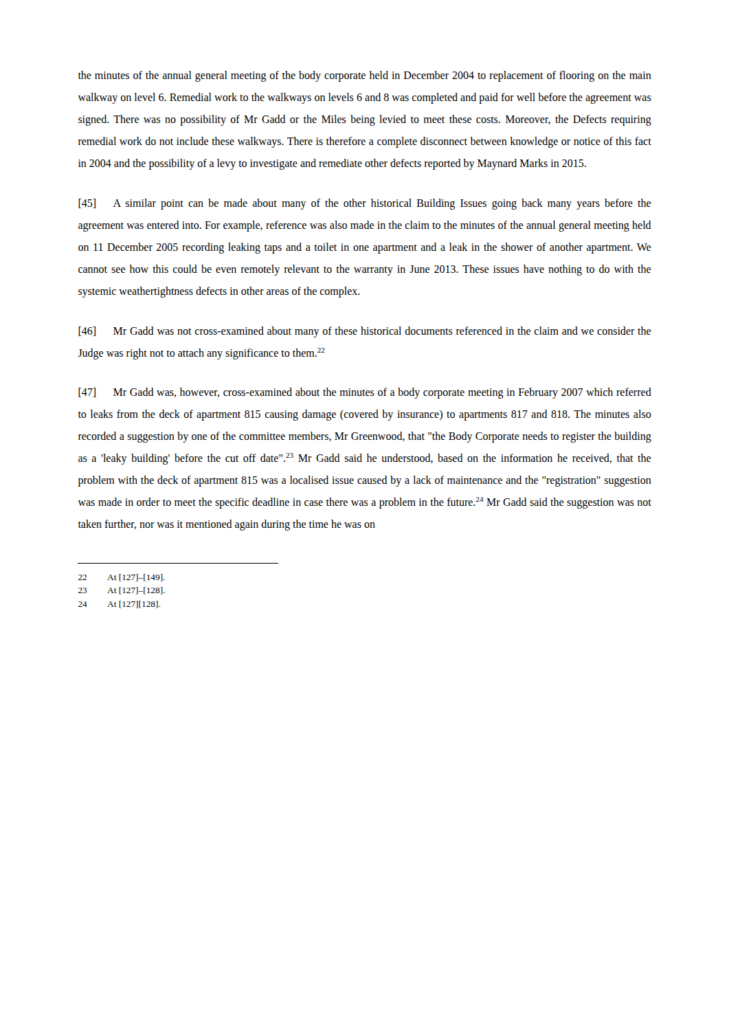the minutes of the annual general meeting of the body corporate held in December 2004 to replacement of flooring on the main walkway on level 6. Remedial work to the walkways on levels 6 and 8 was completed and paid for well before the agreement was signed. There was no possibility of Mr Gadd or the Miles being levied to meet these costs. Moreover, the Defects requiring remedial work do not include these walkways. There is therefore a complete disconnect between knowledge or notice of this fact in 2004 and the possibility of a levy to investigate and remediate other defects reported by Maynard Marks in 2015.
[45] A similar point can be made about many of the other historical Building Issues going back many years before the agreement was entered into. For example, reference was also made in the claim to the minutes of the annual general meeting held on 11 December 2005 recording leaking taps and a toilet in one apartment and a leak in the shower of another apartment. We cannot see how this could be even remotely relevant to the warranty in June 2013. These issues have nothing to do with the systemic weathertightness defects in other areas of the complex.
[46] Mr Gadd was not cross-examined about many of these historical documents referenced in the claim and we consider the Judge was right not to attach any significance to them.22
[47] Mr Gadd was, however, cross-examined about the minutes of a body corporate meeting in February 2007 which referred to leaks from the deck of apartment 815 causing damage (covered by insurance) to apartments 817 and 818. The minutes also recorded a suggestion by one of the committee members, Mr Greenwood, that "the Body Corporate needs to register the building as a 'leaky building' before the cut off date".23 Mr Gadd said he understood, based on the information he received, that the problem with the deck of apartment 815 was a localised issue caused by a lack of maintenance and the "registration" suggestion was made in order to meet the specific deadline in case there was a problem in the future.24 Mr Gadd said the suggestion was not taken further, nor was it mentioned again during the time he was on
| 22 | At [127]–[149]. |
| 23 | At [127]–[128]. |
| 24 | At [127][128]. |